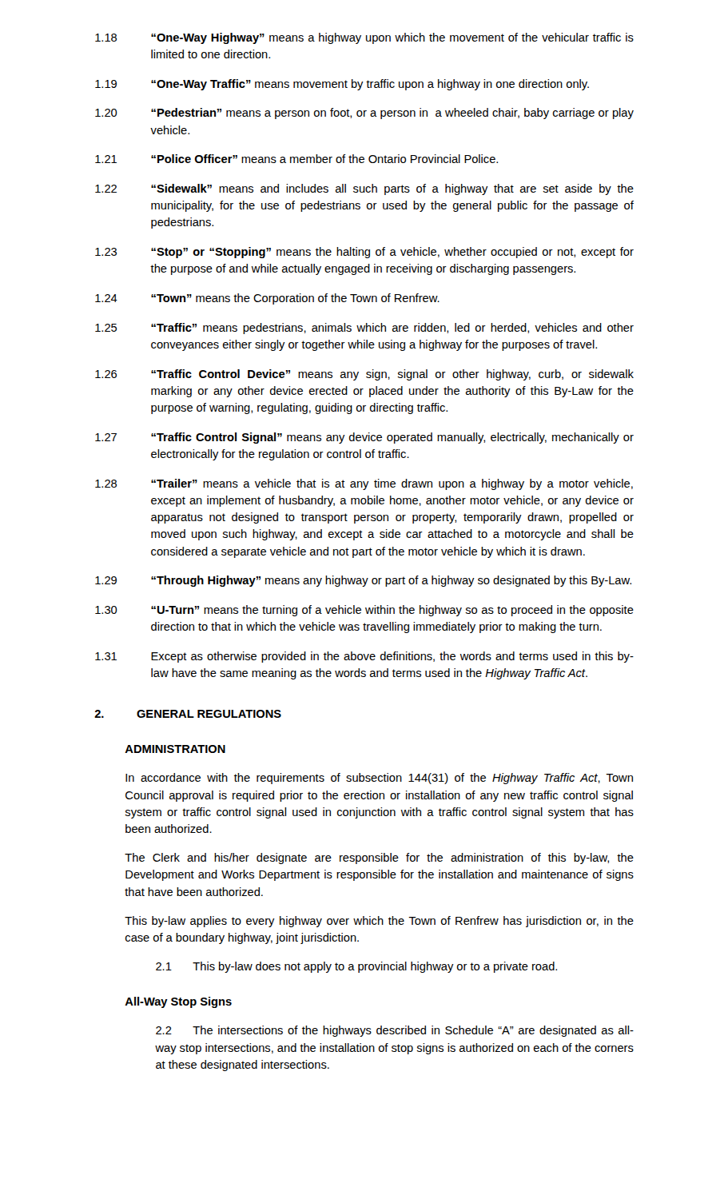1.18“One-Way Highway” means a highway upon which the movement of the vehicular traffic is limited to one direction.
1.19“One-Way Traffic” means movement by traffic upon a highway in one direction only.
1.20“Pedestrian” means a person on foot, or a person in a wheeled chair, baby carriage or play vehicle.
1.21“Police Officer” means a member of the Ontario Provincial Police.
1.22“Sidewalk” means and includes all such parts of a highway that are set aside by the municipality, for the use of pedestrians or used by the general public for the passage of pedestrians.
1.23“Stop” or “Stopping” means the halting of a vehicle, whether occupied or not, except for the purpose of and while actually engaged in receiving or discharging passengers.
1.24“Town” means the Corporation of the Town of Renfrew.
1.25“Traffic” means pedestrians, animals which are ridden, led or herded, vehicles and other conveyances either singly or together while using a highway for the purposes of travel.
1.26“Traffic Control Device” means any sign, signal or other highway, curb, or sidewalk marking or any other device erected or placed under the authority of this By-Law for the purpose of warning, regulating, guiding or directing traffic.
1.27“Traffic Control Signal” means any device operated manually, electrically, mechanically or electronically for the regulation or control of traffic.
1.28“Trailer” means a vehicle that is at any time drawn upon a highway by a motor vehicle, except an implement of husbandry, a mobile home, another motor vehicle, or any device or apparatus not designed to transport person or property, temporarily drawn, propelled or moved upon such highway, and except a side car attached to a motorcycle and shall be considered a separate vehicle and not part of the motor vehicle by which it is drawn.
1.29“Through Highway” means any highway or part of a highway so designated by this By-Law.
1.30“U-Turn” means the turning of a vehicle within the highway so as to proceed in the opposite direction to that in which the vehicle was travelling immediately prior to making the turn.
1.31 Except as otherwise provided in the above definitions, the words and terms used in this by-law have the same meaning as the words and terms used in the Highway Traffic Act.
2. GENERAL REGULATIONS
ADMINISTRATION
In accordance with the requirements of subsection 144(31) of the Highway Traffic Act, Town Council approval is required prior to the erection or installation of any new traffic control signal system or traffic control signal used in conjunction with a traffic control signal system that has been authorized.
The Clerk and his/her designate are responsible for the administration of this by-law, the Development and Works Department is responsible for the installation and maintenance of signs that have been authorized.
This by-law applies to every highway over which the Town of Renfrew has jurisdiction or, in the case of a boundary highway, joint jurisdiction.
2.1 This by-law does not apply to a provincial highway or to a private road.
All-Way Stop Signs
2.2 The intersections of the highways described in Schedule “A” are designated as all-way stop intersections, and the installation of stop signs is authorized on each of the corners at these designated intersections.